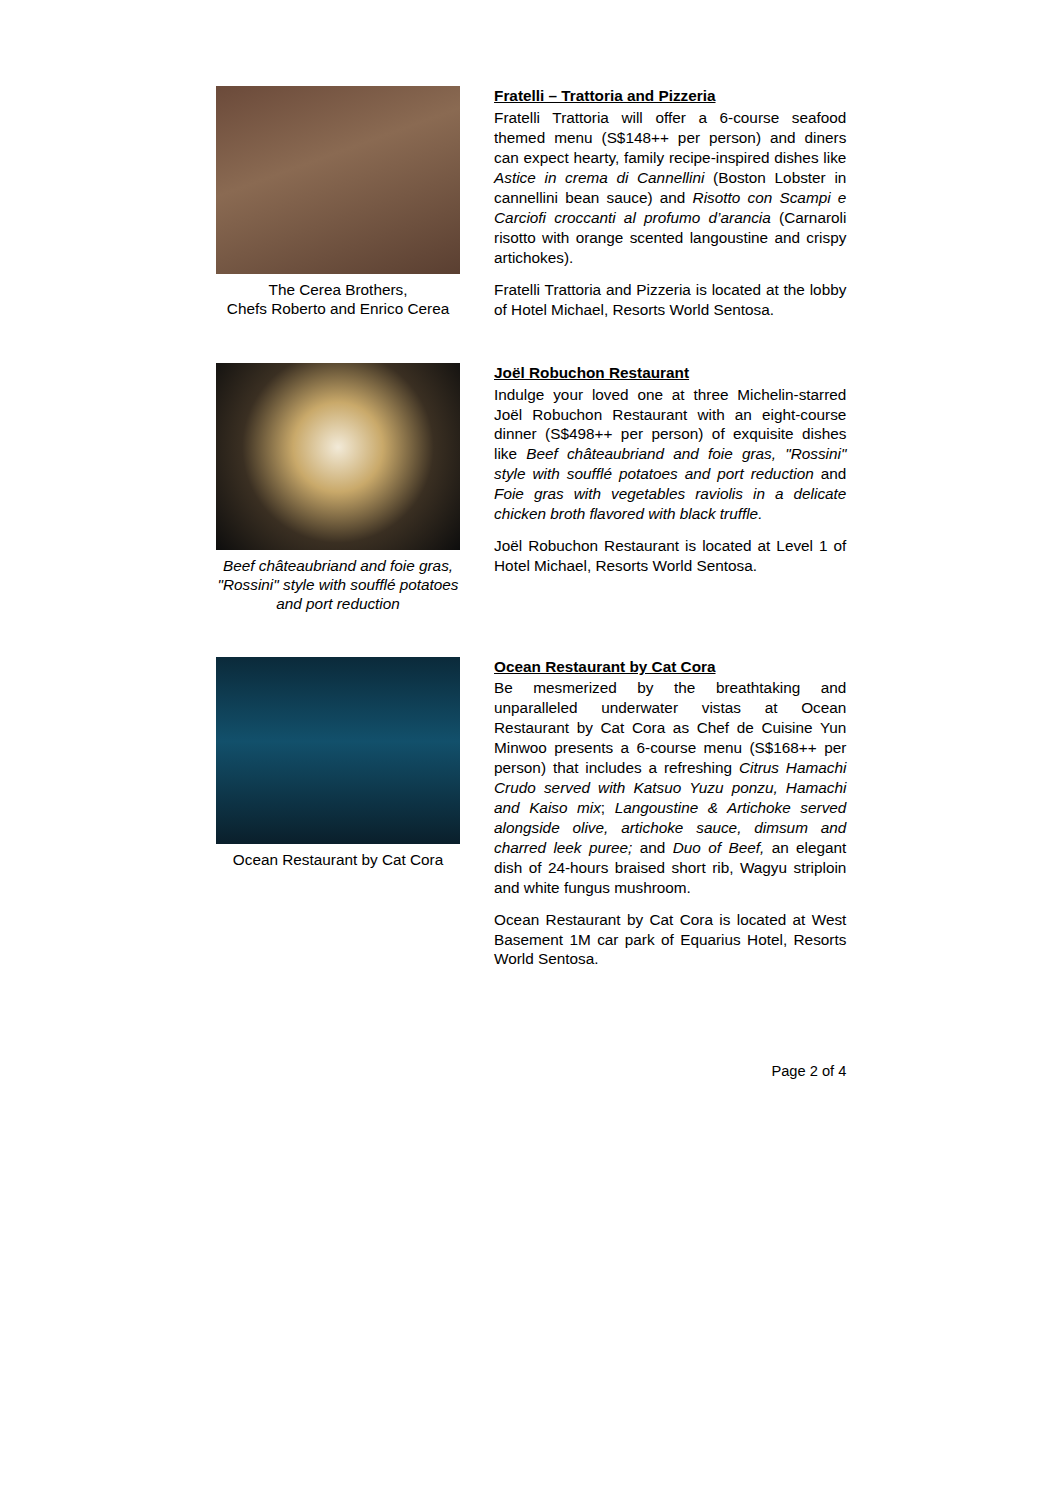The Cerea Brothers,
Chefs Roberto and Enrico Cerea
Fratelli – Trattoria and Pizzeria
Fratelli Trattoria will offer a 6-course seafood themed menu (S$148++ per person) and diners can expect hearty, family recipe-inspired dishes like Astice in crema di Cannellini (Boston Lobster in cannellini bean sauce) and Risotto con Scampi e Carciofi croccanti al profumo d’arancia (Carnaroli risotto with orange scented langoustine and crispy artichokes).
Fratelli Trattoria and Pizzeria is located at the lobby of Hotel Michael, Resorts World Sentosa.
Beef châteaubriand and foie gras, "Rossini" style with soufflé potatoes and port reduction
Joël Robuchon Restaurant
Indulge your loved one at three Michelin-starred Joël Robuchon Restaurant with an eight-course dinner (S$498++ per person) of exquisite dishes like Beef châteaubriand and foie gras, "Rossini" style with soufflé potatoes and port reduction and Foie gras with vegetables raviolis in a delicate chicken broth flavored with black truffle.
Joël Robuchon Restaurant is located at Level 1 of Hotel Michael, Resorts World Sentosa.
Ocean Restaurant by Cat Cora
Ocean Restaurant by Cat Cora
Be mesmerized by the breathtaking and unparalleled underwater vistas at Ocean Restaurant by Cat Cora as Chef de Cuisine Yun Minwoo presents a 6-course menu (S$168++ per person) that includes a refreshing Citrus Hamachi Crudo served with Katsuo Yuzu ponzu, Hamachi and Kaiso mix; Langoustine & Artichoke served alongside olive, artichoke sauce, dimsum and charred leek puree; and Duo of Beef, an elegant dish of 24-hours braised short rib, Wagyu striploin and white fungus mushroom.
Ocean Restaurant by Cat Cora is located at West Basement 1M car park of Equarius Hotel, Resorts World Sentosa.
Page 2 of 4